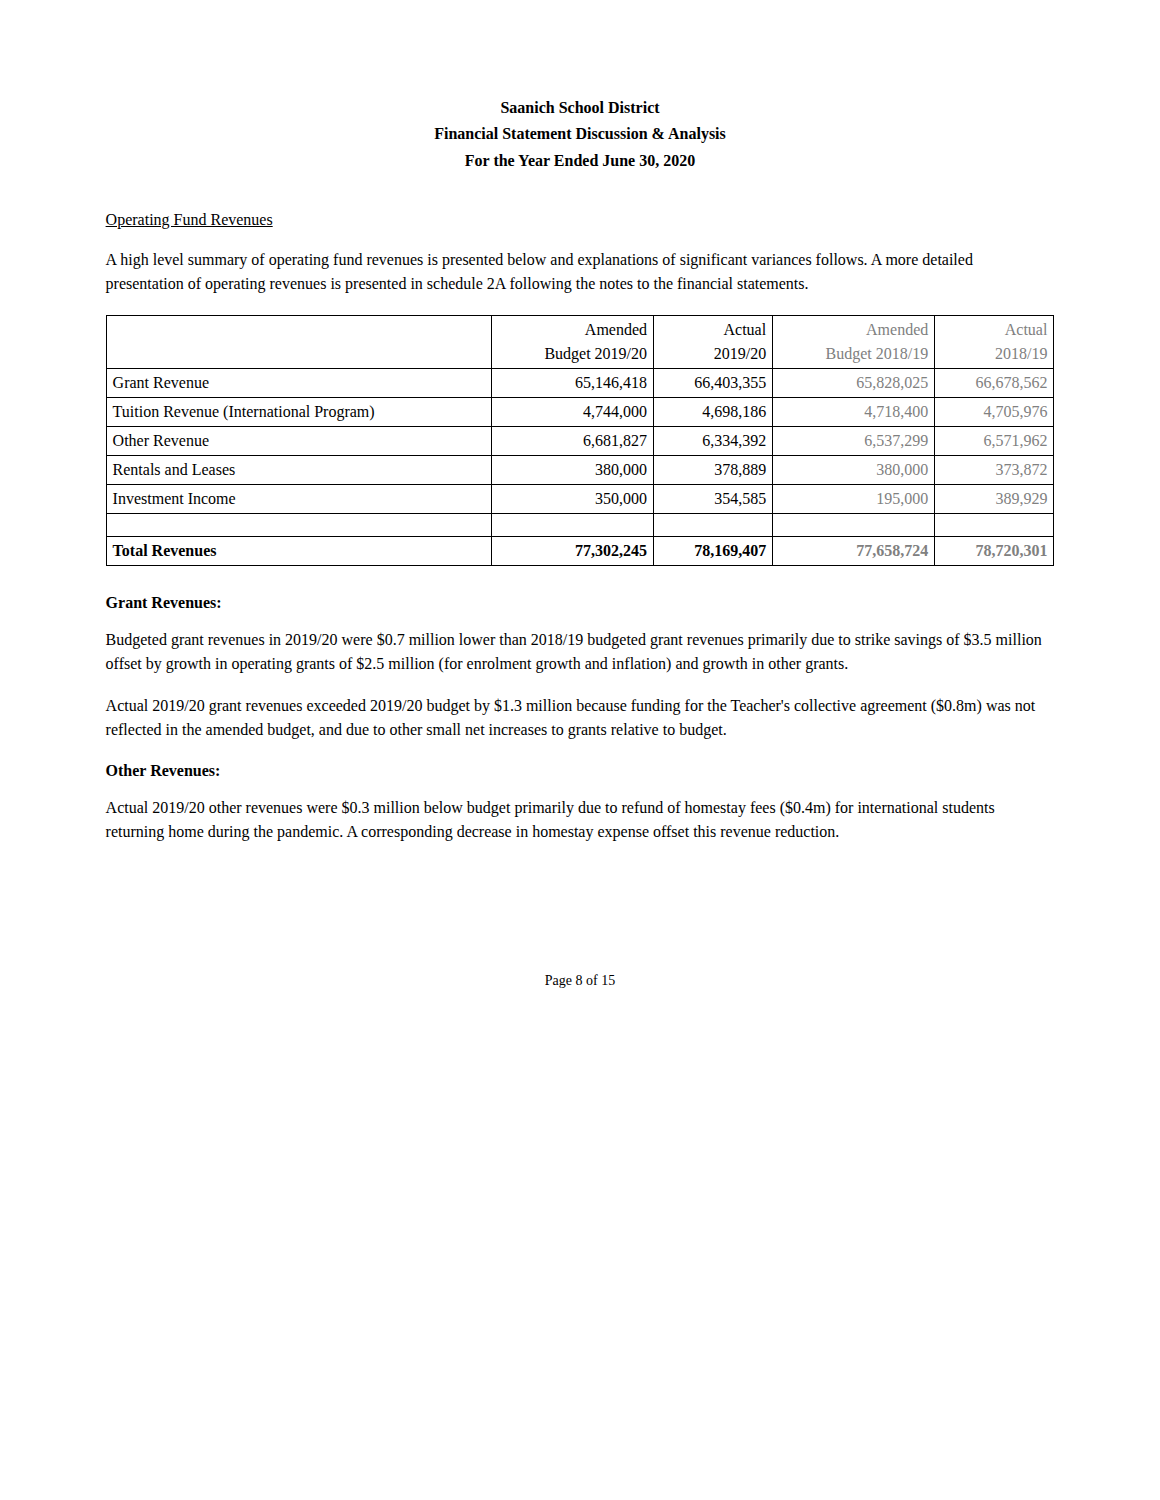Saanich School District
Financial Statement Discussion & Analysis
For the Year Ended June 30, 2020
Operating Fund Revenues
A high level summary of operating fund revenues is presented below and explanations of significant variances follows. A more detailed presentation of operating revenues is presented in schedule 2A following the notes to the financial statements.
| | Amended Budget 2019/20 | Actual 2019/20 | Amended Budget 2018/19 | Actual 2018/19 |
| --- | --- | --- | --- | --- |
| Grant Revenue | 65,146,418 | 66,403,355 | 65,828,025 | 66,678,562 |
| Tuition Revenue (International Program) | 4,744,000 | 4,698,186 | 4,718,400 | 4,705,976 |
| Other Revenue | 6,681,827 | 6,334,392 | 6,537,299 | 6,571,962 |
| Rentals and Leases | 380,000 | 378,889 | 380,000 | 373,872 |
| Investment Income | 350,000 | 354,585 | 195,000 | 389,929 |
| Total Revenues | 77,302,245 | 78,169,407 | 77,658,724 | 78,720,301 |
Grant Revenues:
Budgeted grant revenues in 2019/20 were $0.7 million lower than 2018/19 budgeted grant revenues primarily due to strike savings of $3.5 million offset by growth in operating grants of $2.5 million (for enrolment growth and inflation) and growth in other grants.
Actual 2019/20 grant revenues exceeded 2019/20 budget by $1.3 million because funding for the Teacher's collective agreement ($0.8m) was not reflected in the amended budget, and due to other small net increases to grants relative to budget.
Other Revenues:
Actual 2019/20 other revenues were $0.3 million below budget primarily due to refund of homestay fees ($0.4m) for international students returning home during the pandemic. A corresponding decrease in homestay expense offset this revenue reduction.
Page 8 of 15